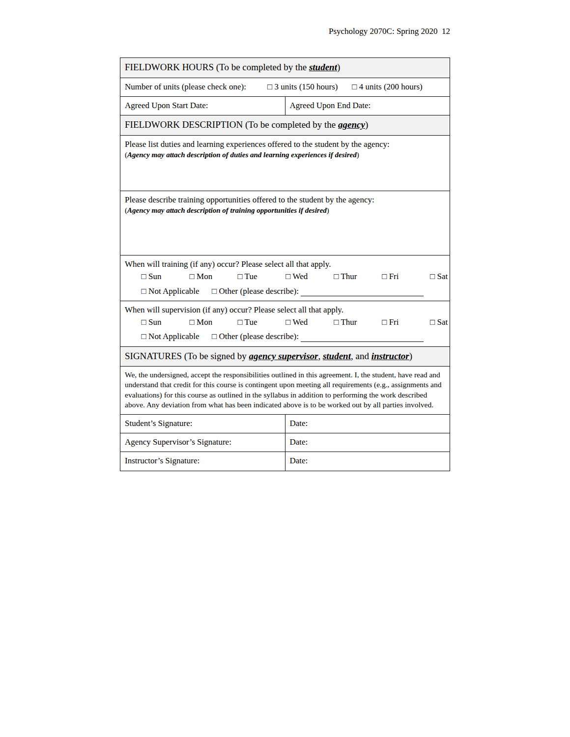Psychology 2070C: Spring 2020 12
| FIELDWORK HOURS (To be completed by the student ) |
| Number of units (please check one): □ 3 units (150 hours) □ 4 units (200 hours) |
| Agreed Upon Start Date: | Agreed Upon End Date: |
| FIELDWORK DESCRIPTION (To be completed by the agency ) |
| Please list duties and learning experiences offered to the student by the agency: ( Agency may attach description of duties and learning experiences if desired ) |
| Please describe training opportunities offered to the student by the agency: ( Agency may attach description of training opportunities if desired ) |
| When will training (if any) occur? Please select all that apply. □ Sun □ Mon □ Tue □ Wed □ Thur □ Fri □ Sat □ Not Applicable □ Other (please describe): |
| When will supervision (if any) occur? Please select all that apply. □ Sun □ Mon □ Tue □ Wed □ Thur □ Fri □ Sat □ Not Applicable □ Other (please describe): |
| SIGNATURES (To be signed by agency supervisor , student , and instructor ) |
| We, the undersigned, accept the responsibilities outlined in this agreement. I, the student, have read and understand that credit for this course is contingent upon meeting all requirements (e.g., assignments and evaluations) for this course as outlined in the syllabus in addition to performing the work described above. Any deviation from what has been indicated above is to be worked out by all parties involved. |
| Student’s Signature: | Date: |
| Agency Supervisor’s Signature: | Date: |
| Instructor’s Signature: | Date: |